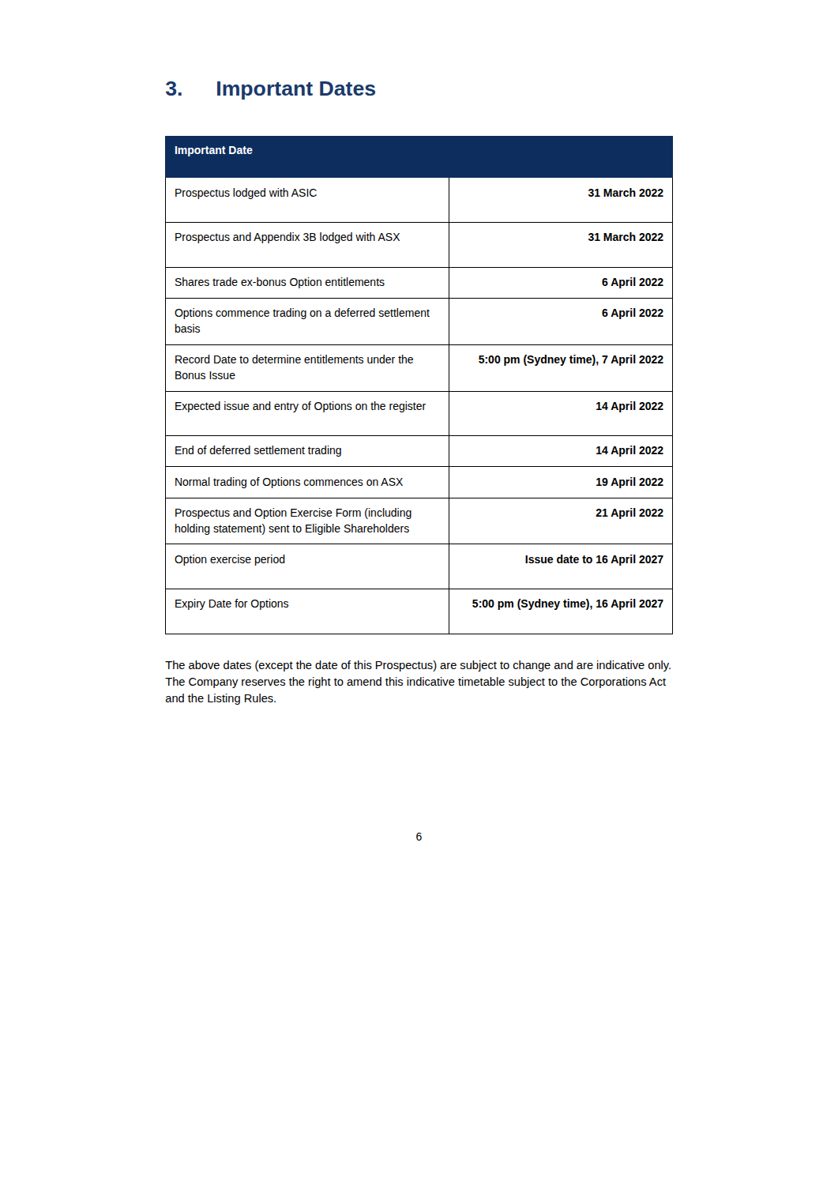3. Important Dates
| Important Date |
| --- |
| Prospectus lodged with ASIC | 31 March 2022 |
| Prospectus and Appendix 3B lodged with ASX | 31 March 2022 |
| Shares trade ex-bonus Option entitlements | 6 April 2022 |
| Options commence trading on a deferred settlement basis | 6 April 2022 |
| Record Date to determine entitlements under the Bonus Issue | 5:00 pm (Sydney time), 7 April 2022 |
| Expected issue and entry of Options on the register | 14 April 2022 |
| End of deferred settlement trading | 14 April 2022 |
| Normal trading of Options commences on ASX | 19 April 2022 |
| Prospectus and Option Exercise Form (including holding statement) sent to Eligible Shareholders | 21 April 2022 |
| Option exercise period | Issue date to 16 April 2027 |
| Expiry Date for Options | 5:00 pm (Sydney time), 16 April 2027 |
The above dates (except the date of this Prospectus) are subject to change and are indicative only. The Company reserves the right to amend this indicative timetable subject to the Corporations Act and the Listing Rules.
6